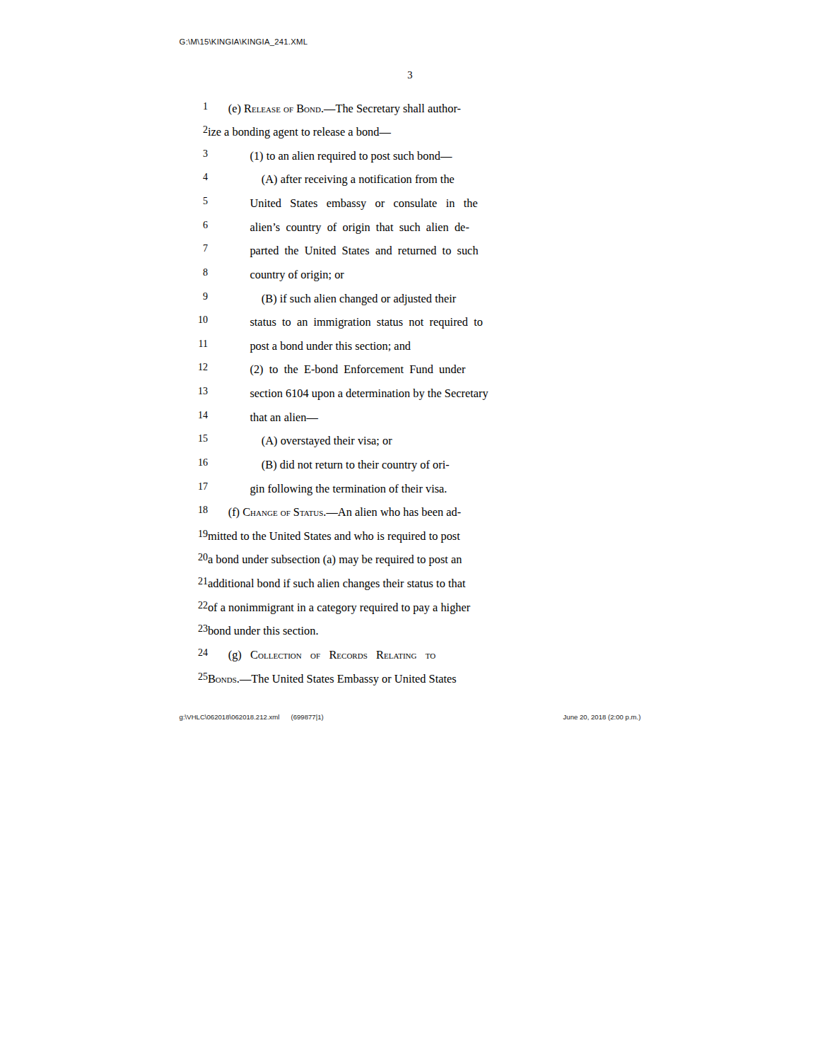G:\M\15\KINGIA\KINGIA_241.XML
3
| 1 | (e) Release of Bond. —The Secretary shall author- |
| 2 | ize a bonding agent to release a bond— |
| 3 | (1) to an alien required to post such bond— |
| 4 | (A) after receiving a notification from the |
| 5 | United States embassy or consulate in the |
| 6 | alien’s country of origin that such alien de- |
| 7 | parted the United States and returned to such |
| 8 | country of origin; or |
| 9 | (B) if such alien changed or adjusted their |
| 10 | status to an immigration status not required to |
| 11 | post a bond under this section; and |
| 12 | (2) to the E-bond Enforcement Fund under |
| 13 | section 6104 upon a determination by the Secretary |
| 14 | that an alien— |
| 15 | (A) overstayed their visa; or |
| 16 | (B) did not return to their country of ori- |
| 17 | gin following the termination of their visa. |
| 18 | (f) Change of Status. —An alien who has been ad- |
| 19 | mitted to the United States and who is required to post |
| 20 | a bond under subsection (a) may be required to post an |
| 21 | additional bond if such alien changes their status to that |
| 22 | of a nonimmigrant in a category required to pay a higher |
| 23 | bond under this section. |
| 24 | (g) Collection of Records Relating to |
| 25 | Bonds. —The United States Embassy or United States |
g:\VHLC\062018\062018.212.xml (699877|1)
June 20, 2018 (2:00 p.m.)